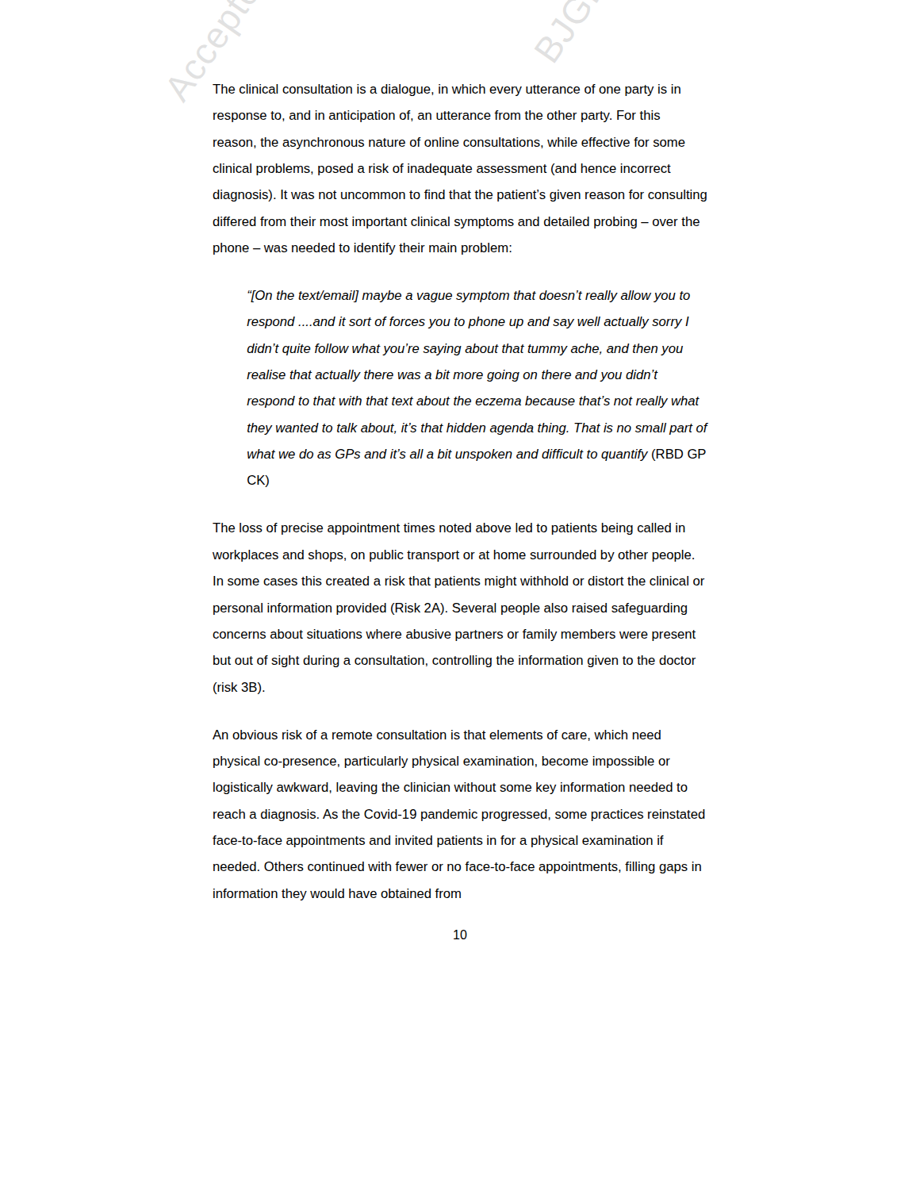Accepted Manuscript - BJGP BJGP.2021.0204
The clinical consultation is a dialogue, in which every utterance of one party is in response to, and in anticipation of, an utterance from the other party. For this reason, the asynchronous nature of online consultations, while effective for some clinical problems, posed a risk of inadequate assessment (and hence incorrect diagnosis). It was not uncommon to find that the patient’s given reason for consulting differed from their most important clinical symptoms and detailed probing – over the phone – was needed to identify their main problem:
“[On the text/email] maybe a vague symptom that doesn’t really allow you to respond ....and it sort of forces you to phone up and say well actually sorry I didn’t quite follow what you’re saying about that tummy ache, and then you realise that actually there was a bit more going on there and you didn’t respond to that with that text about the eczema because that’s not really what they wanted to talk about, it’s that hidden agenda thing. That is no small part of what we do as GPs and it’s all a bit unspoken and difficult to quantify (RBD GP CK)
The loss of precise appointment times noted above led to patients being called in workplaces and shops, on public transport or at home surrounded by other people. In some cases this created a risk that patients might withhold or distort the clinical or personal information provided (Risk 2A). Several people also raised safeguarding concerns about situations where abusive partners or family members were present but out of sight during a consultation, controlling the information given to the doctor (risk 3B).
An obvious risk of a remote consultation is that elements of care, which need physical co-presence, particularly physical examination, become impossible or logistically awkward, leaving the clinician without some key information needed to reach a diagnosis. As the Covid-19 pandemic progressed, some practices reinstated face-to-face appointments and invited patients in for a physical examination if needed. Others continued with fewer or no face-to-face appointments, filling gaps in information they would have obtained from
10